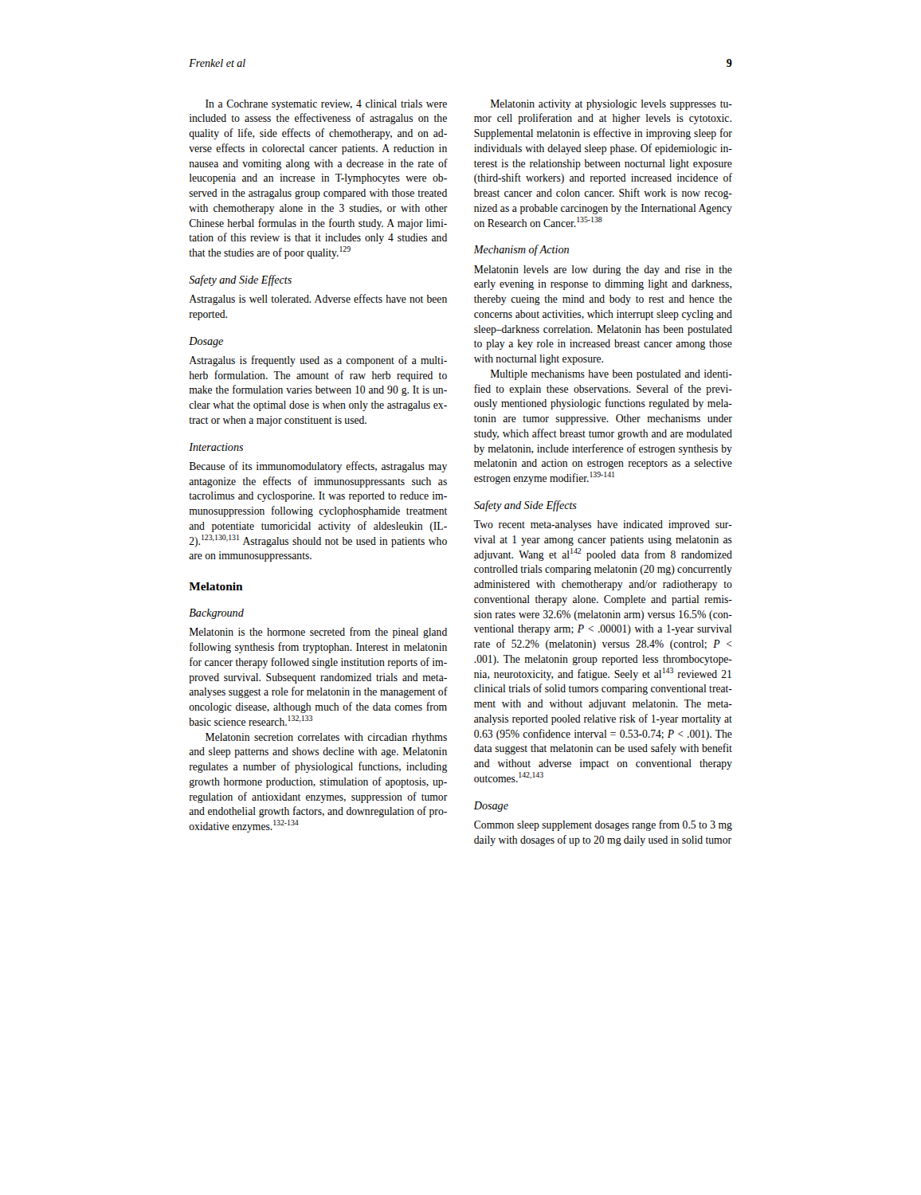Frenkel et al 9
In a Cochrane systematic review, 4 clinical trials were included to assess the effectiveness of astragalus on the quality of life, side effects of chemotherapy, and on adverse effects in colorectal cancer patients. A reduction in nausea and vomiting along with a decrease in the rate of leucopenia and an increase in T-lymphocytes were observed in the astragalus group compared with those treated with chemotherapy alone in the 3 studies, or with other Chinese herbal formulas in the fourth study. A major limitation of this review is that it includes only 4 studies and that the studies are of poor quality.129
Safety and Side Effects
Astragalus is well tolerated. Adverse effects have not been reported.
Dosage
Astragalus is frequently used as a component of a multiherb formulation. The amount of raw herb required to make the formulation varies between 10 and 90 g. It is unclear what the optimal dose is when only the astragalus extract or when a major constituent is used.
Interactions
Because of its immunomodulatory effects, astragalus may antagonize the effects of immunosuppressants such as tacrolimus and cyclosporine. It was reported to reduce immunosuppression following cyclophosphamide treatment and potentiate tumoricidal activity of aldesleukin (IL-2).123,130,131 Astragalus should not be used in patients who are on immunosuppressants.
Melatonin
Background
Melatonin is the hormone secreted from the pineal gland following synthesis from tryptophan. Interest in melatonin for cancer therapy followed single institution reports of improved survival. Subsequent randomized trials and meta-analyses suggest a role for melatonin in the management of oncologic disease, although much of the data comes from basic science research.132,133
Melatonin secretion correlates with circadian rhythms and sleep patterns and shows decline with age. Melatonin regulates a number of physiological functions, including growth hormone production, stimulation of apoptosis, upregulation of antioxidant enzymes, suppression of tumor and endothelial growth factors, and downregulation of pro-oxidative enzymes.132-134
Melatonin activity at physiologic levels suppresses tumor cell proliferation and at higher levels is cytotoxic. Supplemental melatonin is effective in improving sleep for individuals with delayed sleep phase. Of epidemiologic interest is the relationship between nocturnal light exposure (third-shift workers) and reported increased incidence of breast cancer and colon cancer. Shift work is now recognized as a probable carcinogen by the International Agency on Research on Cancer.135-138
Mechanism of Action
Melatonin levels are low during the day and rise in the early evening in response to dimming light and darkness, thereby cueing the mind and body to rest and hence the concerns about activities, which interrupt sleep cycling and sleep–darkness correlation. Melatonin has been postulated to play a key role in increased breast cancer among those with nocturnal light exposure.
Multiple mechanisms have been postulated and identified to explain these observations. Several of the previously mentioned physiologic functions regulated by melatonin are tumor suppressive. Other mechanisms under study, which affect breast tumor growth and are modulated by melatonin, include interference of estrogen synthesis by melatonin and action on estrogen receptors as a selective estrogen enzyme modifier.139-141
Safety and Side Effects
Two recent meta-analyses have indicated improved survival at 1 year among cancer patients using melatonin as adjuvant. Wang et al142 pooled data from 8 randomized controlled trials comparing melatonin (20 mg) concurrently administered with chemotherapy and/or radiotherapy to conventional therapy alone. Complete and partial remission rates were 32.6% (melatonin arm) versus 16.5% (conventional therapy arm; P < .00001) with a 1-year survival rate of 52.2% (melatonin) versus 28.4% (control; P < .001). The melatonin group reported less thrombocytopenia, neurotoxicity, and fatigue. Seely et al143 reviewed 21 clinical trials of solid tumors comparing conventional treatment with and without adjuvant melatonin. The meta-analysis reported pooled relative risk of 1-year mortality at 0.63 (95% confidence interval = 0.53-0.74; P < .001). The data suggest that melatonin can be used safely with benefit and without adverse impact on conventional therapy outcomes.142,143
Dosage
Common sleep supplement dosages range from 0.5 to 3 mg daily with dosages of up to 20 mg daily used in solid tumor